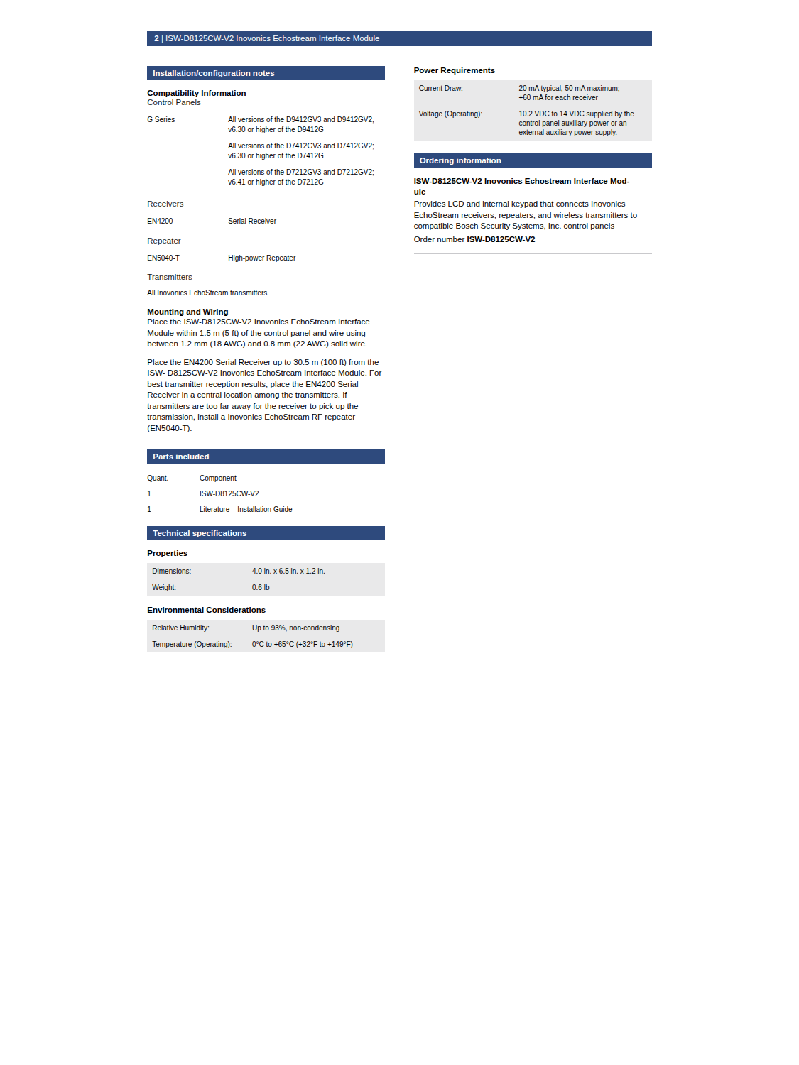2 | ISW-D8125CW-V2 Inovonics Echostream Interface Module
Installation/configuration notes
Compatibility Information
Control Panels
| G Series | All versions of the D9412GV3 and D9412GV2, v6.30 or higher of the D9412G |
| | All versions of the D7412GV3 and D7412GV2; v6.30 or higher of the D7412G |
| | All versions of the D7212GV3 and D7212GV2; v6.41 or higher of the D7212G |
Receivers
| EN4200 | Serial Receiver |
Repeater
| EN5040-T | High-power Repeater |
Transmitters
All Inovonics EchoStream transmitters
Mounting and Wiring
Place the ISW-D8125CW-V2 Inovonics EchoStream Interface Module within 1.5 m (5 ft) of the control panel and wire using between 1.2 mm (18 AWG) and 0.8 mm (22 AWG) solid wire.
Place the EN4200 Serial Receiver up to 30.5 m (100 ft) from the ISW- D8125CW-V2 Inovonics EchoStream Interface Module. For best transmitter reception results, place the EN4200 Serial Receiver in a central location among the transmitters. If transmitters are too far away for the receiver to pick up the transmission, install a Inovonics EchoStream RF repeater (EN5040-T).
Parts included
| Quant. | Component |
| --- | --- |
| 1 | ISW-D8125CW-V2 |
| 1 | Literature – Installation Guide |
Technical specifications
Properties
| Dimensions: | 4.0 in. x 6.5 in. x 1.2 in. |
| Weight: | 0.6 lb |
Environmental Considerations
| Relative Humidity: | Up to 93%, non-condensing |
| Temperature (Operating): | 0°C to +65°C (+32°F to +149°F) |
Power Requirements
| Current Draw: | 20 mA typical, 50 mA maximum; +60 mA for each receiver |
| Voltage (Operating): | 10.2 VDC to 14 VDC supplied by the control panel auxiliary power or an external auxiliary power supply. |
Ordering information
ISW-D8125CW-V2 Inovonics Echostream Interface Mod-
ule
Provides LCD and internal keypad that connects Inovonics EchoStream receivers, repeaters, and wireless transmitters to compatible Bosch Security Systems, Inc. control panels
Order number ISW-D8125CW-V2